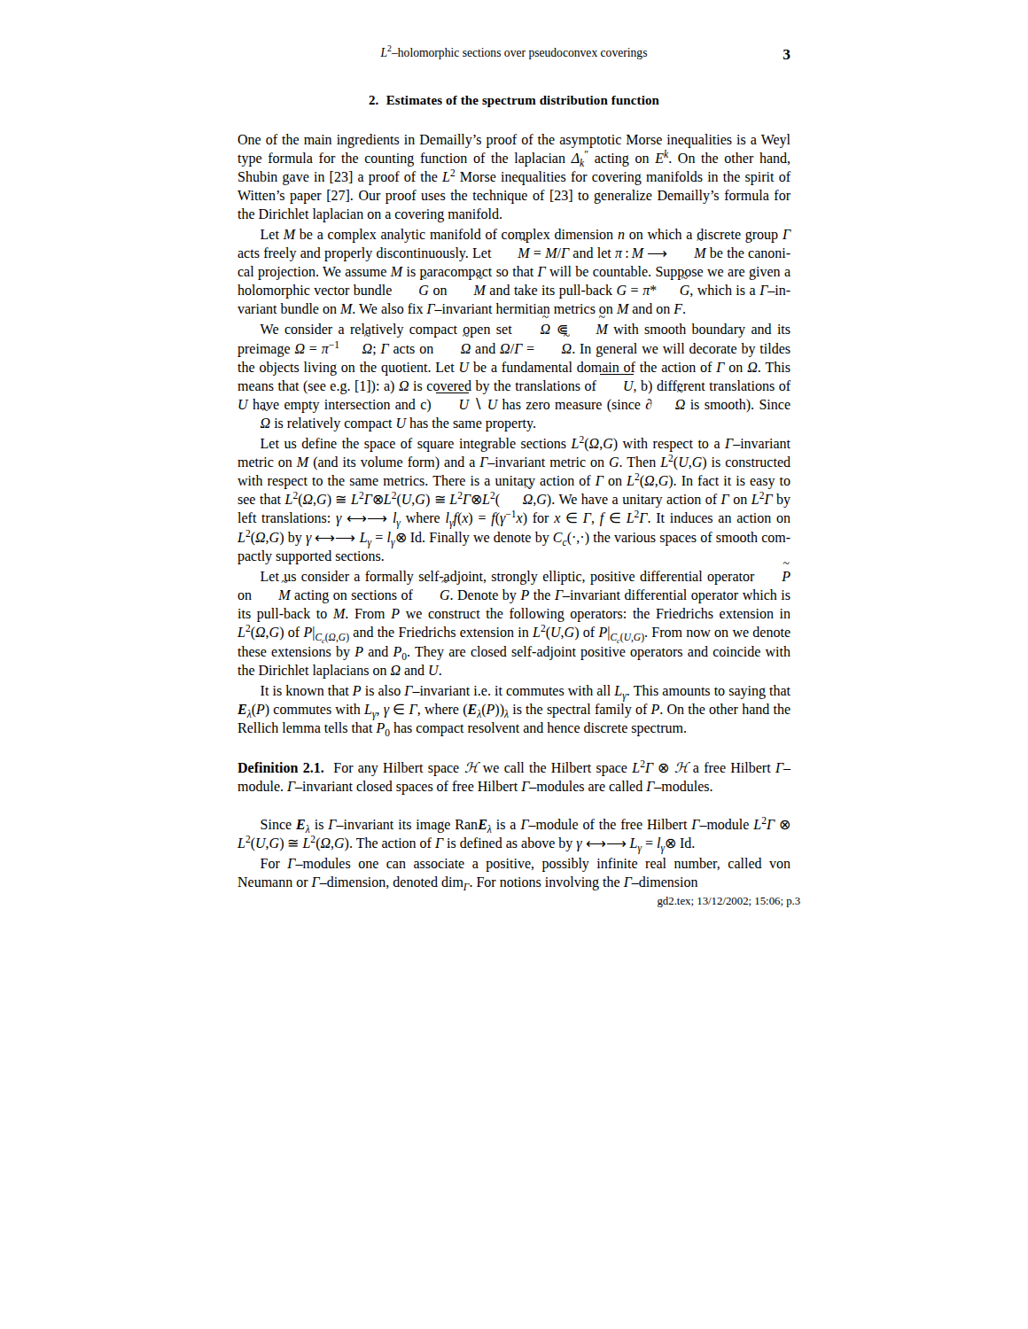L2–holomorphic sections over pseudoconvex coverings 3
2. Estimates of the spectrum distribution function
One of the main ingredients in Demailly’s proof of the asymptotic Morse inequalities is a Weyl type formula for the counting function of the laplacian Δk″ acting on Ek. On the other hand, Shubin gave in [23] a proof of the L2 Morse inequalities for covering manifolds in the spirit of Witten’s paper [27]. Our proof uses the technique of [23] to generalize Demailly’s formula for the Dirichlet laplacian on a covering manifold.
Let M be a complex analytic manifold of complex dimension n on which a discrete group Γ acts freely and properly discontinuously. Let ~M = M/Γ and let π : M ⟶ ~M be the canonical projection. We assume M is paracompact so that Γ will be countable. Suppose we are given a holomorphic vector bundle ~G on ~M and take its pull-back G = π*~G, which is a Γ–invariant bundle on M. We also fix Γ–invariant hermitian metrics on M and on F.
We consider a relatively compact open set ~Ω ⋐ ~M with smooth boundary and its preimage Ω = π−1~Ω; Γ acts on ~Ω and Ω/Γ = ~Ω. In general we will decorate by tildes the objects living on the quotient. Let U be a fundamental domain of the action of Γ on Ω. This means that (see e.g. [1]): a) Ω is covered by the translations of U, b) different translations of U have empty intersection and c) U ∖ U has zero measure (since ∂~Ω is smooth). Since ~Ω is relatively compact U has the same property.
Let us define the space of square integrable sections L2(Ω,G) with respect to a Γ–invariant metric on M (and its volume form) and a Γ–invariant metric on G. Then L2(U,G) is constructed with respect to the same metrics. There is a unitary action of Γ on L2(Ω,G). In fact it is easy to see that L2(Ω,G) ≅ L2Γ⊗L2(U,G) ≅ L2Γ⊗L2(~Ω,G). We have a unitary action of Γ on L2Γ by left translations: γ ⟷⟶ lγ where lγf(x) = f(γ−1x) for x ∈ Γ, f ∈ L2Γ. It induces an action on L2(Ω,G) by γ ⟷⟶ Lγ = lγ⊗ Id. Finally we denote by Cc(·,·) the various spaces of smooth compactly supported sections.
Let us consider a formally self-adjoint, strongly elliptic, positive differential operator ~P on ~M acting on sections of ~G. Denote by P the Γ–invariant differential operator which is its pull-back to M. From P we construct the following operators: the Friedrichs extension in L2(Ω,G) of P|Cc(Ω,G) and the Friedrichs extension in L2(U,G) of P|Cc(U,G). From now on we denote these extensions by P and P0. They are closed self-adjoint positive operators and coincide with the Dirichlet laplacians on Ω and U.
It is known that P is also Γ–invariant i.e. it commutes with all Lγ. This amounts to saying that Eλ(P) commutes with Lγ, γ ∈ Γ, where (Eλ(P))λ is the spectral family of P. On the other hand the Rellich lemma tells that P0 has compact resolvent and hence discrete spectrum.
Definition 2.1. For any Hilbert space ℋ we call the Hilbert space L2Γ ⊗ ℋ a free Hilbert Γ–module. Γ–invariant closed spaces of free Hilbert Γ–modules are called Γ–modules.
Since Eλ is Γ–invariant its image RanEλ is a Γ–module of the free Hilbert Γ–module L2Γ ⊗ L2(U,G) ≅ L2(Ω,G). The action of Γ is defined as above by γ ⟷⟶ Lγ = lγ⊗ Id.
For Γ–modules one can associate a positive, possibly infinite real number, called von Neumann or Γ–dimension, denoted dimΓ. For notions involving the Γ–dimension
gd2.tex; 13/12/2002; 15:06; p.3